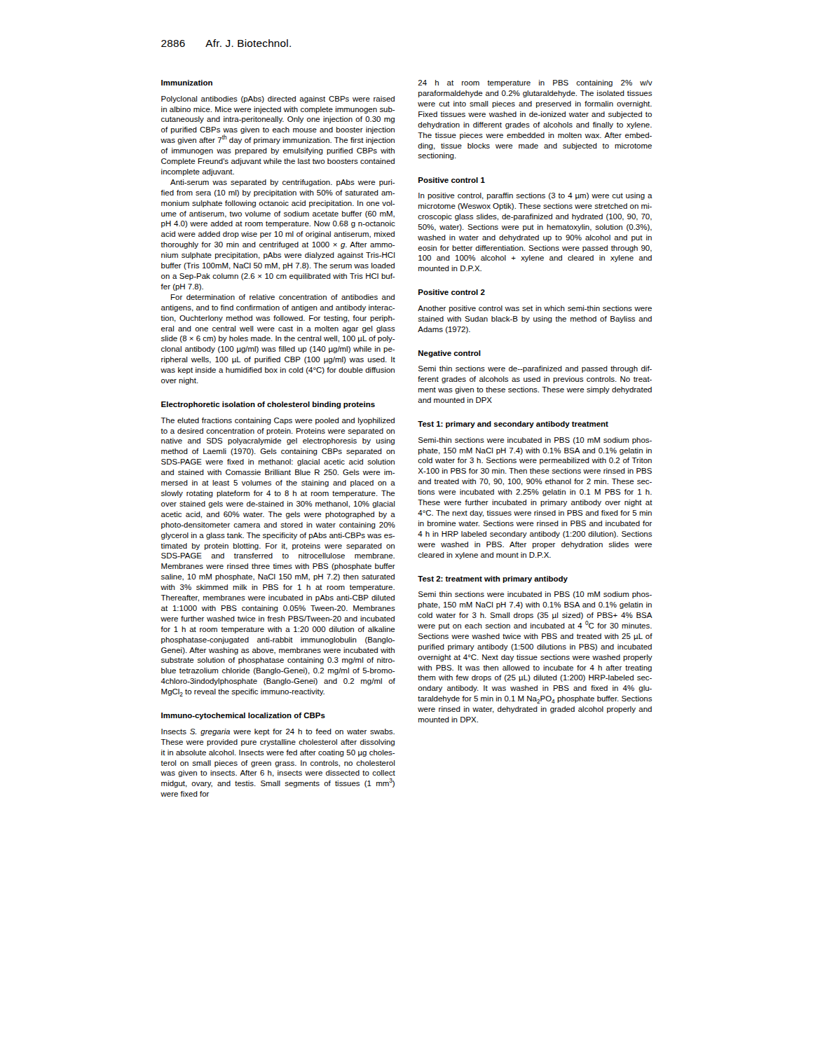2886 Afr. J. Biotechnol.
Immunization
Polyclonal antibodies (pAbs) directed against CBPs were raised in albino mice. Mice were injected with complete immunogen subcutaneously and intra-peritoneally. Only one injection of 0.30 mg of purified CBPs was given to each mouse and booster injection was given after 7th day of primary immunization. The first injection of immunogen was prepared by emulsifying purified CBPs with Complete Freund's adjuvant while the last two boosters contained incomplete adjuvant.
Anti-serum was separated by centrifugation. pAbs were purified from sera (10 ml) by precipitation with 50% of saturated ammonium sulphate following octanoic acid precipitation. In one volume of antiserum, two volume of sodium acetate buffer (60 mM, pH 4.0) were added at room temperature. Now 0.68 g n-octanoic acid were added drop wise per 10 ml of original antiserum, mixed thoroughly for 30 min and centrifuged at 1000 × g. After ammonium sulphate precipitation, pAbs were dialyzed against Tris-HCl buffer (Tris 100mM, NaCl 50 mM, pH 7.8). The serum was loaded on a Sep-Pak column (2.6 × 10 cm equilibrated with Tris HCl buffer (pH 7.8).
For determination of relative concentration of antibodies and antigens, and to find confirmation of antigen and antibody interaction, Ouchterlony method was followed. For testing, four peripheral and one central well were cast in a molten agar gel glass slide (8 × 6 cm) by holes made. In the central well, 100 µL of polyclonal antibody (100 µg/ml) was filled up (140 µg/ml) while in peripheral wells, 100 µL of purified CBP (100 µg/ml) was used. It was kept inside a humidified box in cold (4°C) for double diffusion over night.
Electrophoretic isolation of cholesterol binding proteins
The eluted fractions containing Caps were pooled and lyophilized to a desired concentration of protein. Proteins were separated on native and SDS polyacralymide gel electrophoresis by using method of Laemli (1970). Gels containing CBPs separated on SDS-PAGE were fixed in methanol: glacial acetic acid solution and stained with Comassie Brilliant Blue R 250. Gels were immersed in at least 5 volumes of the staining and placed on a slowly rotating plateform for 4 to 8 h at room temperature. The over stained gels were de-stained in 30% methanol, 10% glacial acetic acid, and 60% water. The gels were photographed by a photo-densitometer camera and stored in water containing 20% glycerol in a glass tank. The specificity of pAbs anti-CBPs was estimated by protein blotting. For it, proteins were separated on SDS-PAGE and transferred to nitrocellulose membrane. Membranes were rinsed three times with PBS (phosphate buffer saline, 10 mM phosphate, NaCl 150 mM, pH 7.2) then saturated with 3% skimmed milk in PBS for 1 h at room temperature. Thereafter, membranes were incubated in pAbs anti-CBP diluted at 1:1000 with PBS containing 0.05% Tween-20. Membranes were further washed twice in fresh PBS/Tween-20 and incubated for 1 h at room temperature with a 1:20 000 dilution of alkaline phosphatase-conjugated anti-rabbit immunoglobulin (Banglo-Genei). After washing as above, membranes were incubated with substrate solution of phosphatase containing 0.3 mg/ml of nitro-blue tetrazolium chloride (Banglo-Genei), 0.2 mg/ml of 5-bromo-4chloro-3indodylphosphate (Banglo-Genei) and 0.2 mg/ml of MgCl2 to reveal the specific immuno-reactivity.
Immuno-cytochemical localization of CBPs
Insects S. gregaria were kept for 24 h to feed on water swabs. These were provided pure crystalline cholesterol after dissolving it in absolute alcohol. Insects were fed after coating 50 µg cholesterol on small pieces of green grass. In controls, no cholesterol was given to insects. After 6 h, insects were dissected to collect midgut, ovary, and testis. Small segments of tissues (1 mm3) were fixed for
24 h at room temperature in PBS containing 2% w/v paraformaldehyde and 0.2% glutaraldehyde. The isolated tissues were cut into small pieces and preserved in formalin overnight. Fixed tissues were washed in de-ionized water and subjected to dehydration in different grades of alcohols and finally to xylene. The tissue pieces were embedded in molten wax. After embedding, tissue blocks were made and subjected to microtome sectioning.
Positive control 1
In positive control, paraffin sections (3 to 4 µm) were cut using a microtome (Weswox Optik). These sections were stretched on microscopic glass slides, de-parafinized and hydrated (100, 90, 70, 50%, water). Sections were put in hematoxylin, solution (0.3%), washed in water and dehydrated up to 90% alcohol and put in eosin for better differentiation. Sections were passed through 90, 100 and 100% alcohol + xylene and cleared in xylene and mounted in D.P.X.
Positive control 2
Another positive control was set in which semi-thin sections were stained with Sudan black-B by using the method of Bayliss and Adams (1972).
Negative control
Semi thin sections were de--parafinized and passed through different grades of alcohols as used in previous controls. No treatment was given to these sections. These were simply dehydrated and mounted in DPX
Test 1: primary and secondary antibody treatment
Semi-thin sections were incubated in PBS (10 mM sodium phosphate, 150 mM NaCl pH 7.4) with 0.1% BSA and 0.1% gelatin in cold water for 3 h. Sections were permeabilized with 0.2 of Triton X-100 in PBS for 30 min. Then these sections were rinsed in PBS and treated with 70, 90, 100, 90% ethanol for 2 min. These sections were incubated with 2.25% gelatin in 0.1 M PBS for 1 h. These were further incubated in primary antibody over night at 4°C. The next day, tissues were rinsed in PBS and fixed for 5 min in bromine water. Sections were rinsed in PBS and incubated for 4 h in HRP labeled secondary antibody (1:200 dilution). Sections were washed in PBS. After proper dehydration slides were cleared in xylene and mount in D.P.X.
Test 2: treatment with primary antibody
Semi thin sections were incubated in PBS (10 mM sodium phosphate, 150 mM NaCl pH 7.4) with 0.1% BSA and 0.1% gelatin in cold water for 3 h. Small drops (35 µl sized) of PBS+ 4% BSA were put on each section and incubated at 4 0C for 30 minutes. Sections were washed twice with PBS and treated with 25 µL of purified primary antibody (1:500 dilutions in PBS) and incubated overnight at 4°C. Next day tissue sections were washed properly with PBS. It was then allowed to incubate for 4 h after treating them with few drops of (25 µL) diluted (1:200) HRP-labeled secondary antibody. It was washed in PBS and fixed in 4% glutaraldehyde for 5 min in 0.1 M Na2PO4 phosphate buffer. Sections were rinsed in water, dehydrated in graded alcohol properly and mounted in DPX.